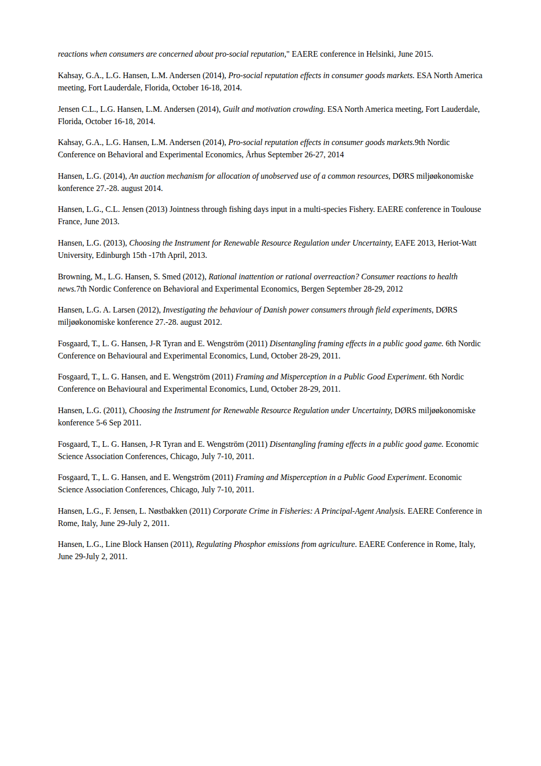reactions when consumers are concerned about pro-social reputation," EAERE conference in Helsinki, June 2015.
Kahsay, G.A., L.G. Hansen, L.M. Andersen (2014), Pro-social reputation effects in consumer goods markets. ESA North America meeting, Fort Lauderdale, Florida, October 16-18, 2014.
Jensen C.L., L.G. Hansen, L.M. Andersen (2014), Guilt and motivation crowding. ESA North America meeting, Fort Lauderdale, Florida, October 16-18, 2014.
Kahsay, G.A., L.G. Hansen, L.M. Andersen (2014), Pro-social reputation effects in consumer goods markets. 9th Nordic Conference on Behavioral and Experimental Economics, Århus September 26-27, 2014
Hansen, L.G. (2014), An auction mechanism for allocation of unobserved use of a common resources, DØRS miljøøkonomiske konference 27.-28. august 2014.
Hansen, L.G., C.L. Jensen (2013) Jointness through fishing days input in a multi-species Fishery. EAERE conference in Toulouse France, June 2013.
Hansen, L.G. (2013), Choosing the Instrument for Renewable Resource Regulation under Uncertainty, EAFE 2013, Heriot-Watt University, Edinburgh 15th -17th April, 2013.
Browning, M., L.G. Hansen, S. Smed (2012), Rational inattention or rational overreaction? Consumer reactions to health news. 7th Nordic Conference on Behavioral and Experimental Economics, Bergen September 28-29, 2012
Hansen, L.G. A. Larsen (2012), Investigating the behaviour of Danish power consumers through field experiments, DØRS miljøøkonomiske konference 27.-28. august 2012.
Fosgaard, T., L. G. Hansen, J-R Tyran and E. Wengström (2011) Disentangling framing effects in a public good game. 6th Nordic Conference on Behavioural and Experimental Economics, Lund, October 28-29, 2011.
Fosgaard, T., L. G. Hansen, and E. Wengström (2011) Framing and Misperception in a Public Good Experiment. 6th Nordic Conference on Behavioural and Experimental Economics, Lund, October 28-29, 2011.
Hansen, L.G. (2011), Choosing the Instrument for Renewable Resource Regulation under Uncertainty, DØRS miljøøkonomiske konference 5-6 Sep 2011.
Fosgaard, T., L. G. Hansen, J-R Tyran and E. Wengström (2011) Disentangling framing effects in a public good game. Economic Science Association Conferences, Chicago, July 7-10, 2011.
Fosgaard, T., L. G. Hansen, and E. Wengström (2011) Framing and Misperception in a Public Good Experiment. Economic Science Association Conferences, Chicago, July 7-10, 2011.
Hansen, L.G., F. Jensen, L. Nøstbakken (2011) Corporate Crime in Fisheries: A Principal-Agent Analysis. EAERE Conference in Rome, Italy, June 29-July 2, 2011.
Hansen, L.G., Line Block Hansen (2011), Regulating Phosphor emissions from agriculture. EAERE Conference in Rome, Italy, June 29-July 2, 2011.